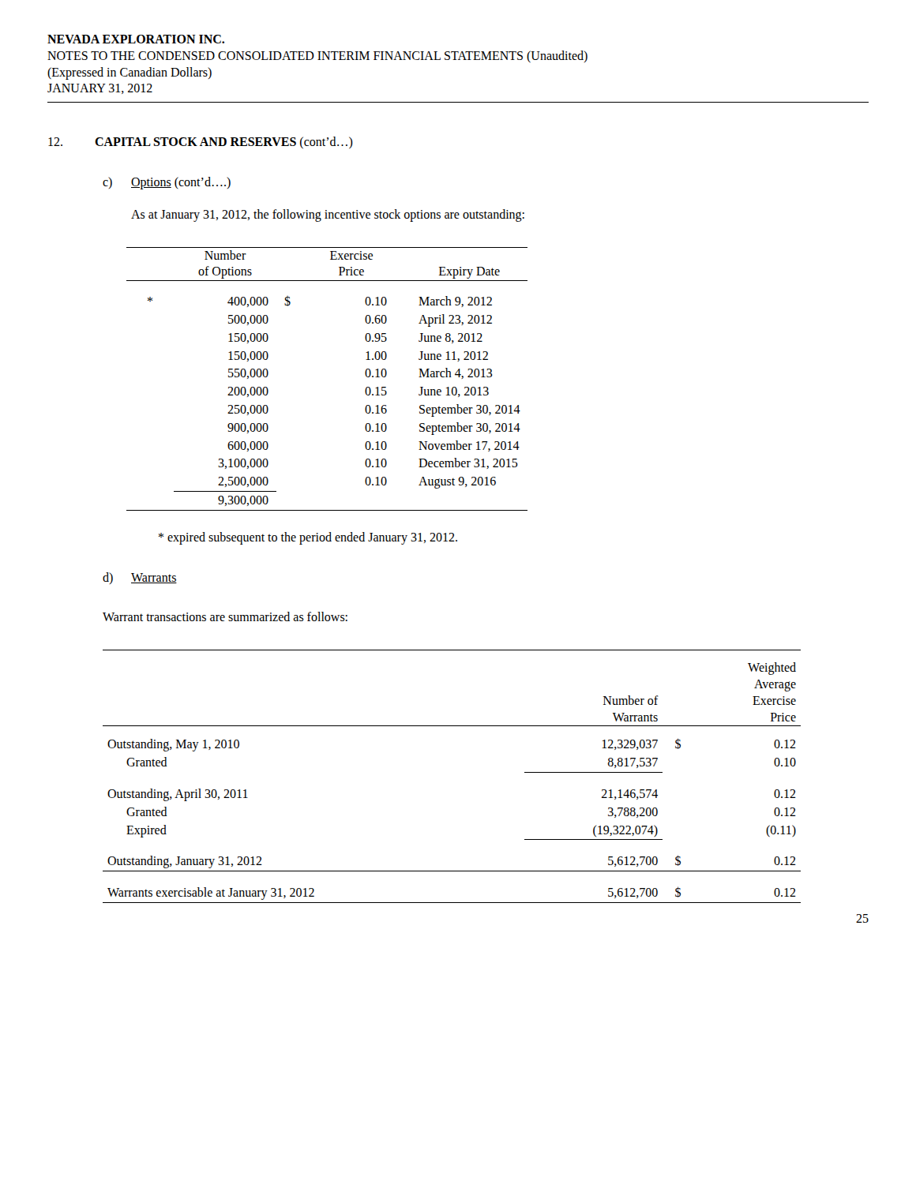Nevada Exploration Inc.
NOTES TO THE CONDENSED CONSOLIDATED INTERIM FINANCIAL STATEMENTS (Unaudited)
(Expressed in Canadian Dollars)
JANUARY 31, 2012
12. CAPITAL STOCK AND RESERVES (cont’d…)
c) Options (cont’d….)
As at January 31, 2012, the following incentive stock options are outstanding:
| | Number of Options | | Exercise Price | Expiry Date |
| --- | --- | --- | --- | --- |
| * | 400,000 | $ | 0.10 | March 9, 2012 |
| | 500,000 | | 0.60 | April 23, 2012 |
| | 150,000 | | 0.95 | June 8, 2012 |
| | 150,000 | | 1.00 | June 11, 2012 |
| | 550,000 | | 0.10 | March 4, 2013 |
| | 200,000 | | 0.15 | June 10, 2013 |
| | 250,000 | | 0.16 | September 30, 2014 |
| | 900,000 | | 0.10 | September 30, 2014 |
| | 600,000 | | 0.10 | November 17, 2014 |
| | 3,100,000 | | 0.10 | December 31, 2015 |
| | 2,500,000 | | 0.10 | August 9, 2016 |
| | 9,300,000 | | | |
* expired subsequent to the period ended January 31, 2012.
d) Warrants
Warrant transactions are summarized as follows:
| | | | Weighted Average |
| --- | --- | --- | --- |
| | Number of Warrants | | Exercise Price |
| Outstanding, May 1, 2010 | 12,329,037 | $ | 0.12 |
| Granted | 8,817,537 | | 0.10 |
| Outstanding, April 30, 2011 | 21,146,574 | | 0.12 |
| Granted | 3,788,200 | | 0.12 |
| Expired | (19,322,074) | | (0.11) |
| Outstanding, January 31, 2012 | 5,612,700 | $ | 0.12 |
| Warrants exercisable at January 31, 2012 | 5,612,700 | $ | 0.12 |
25